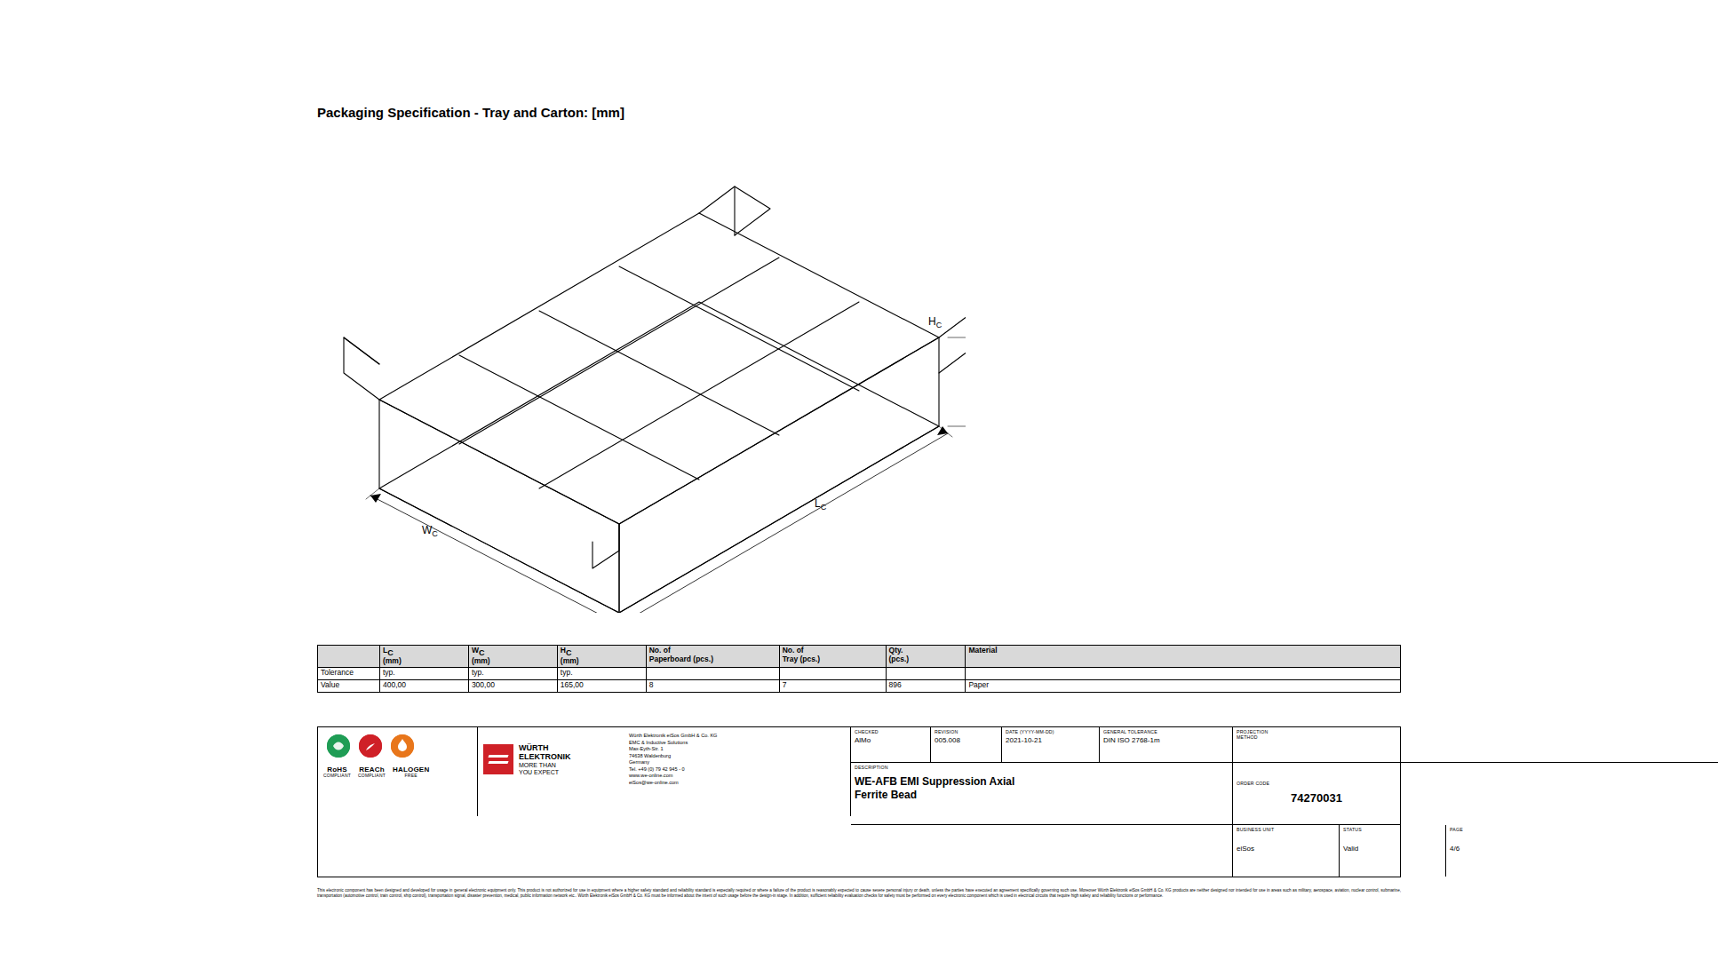Packaging Specification - Tray and Carton: [mm]
HC
LC
WC
| | L C (mm) | W C (mm) | H C (mm) | No. of Paperboard (pcs.) | No. of Tray (pcs.) | Qty. (pcs.) | Material |
| --- | --- | --- | --- | --- | --- | --- | --- |
| Tolerance | typ. | typ. | typ. | | | | |
| Value | 400,00 | 300,00 | 165,00 | 8 | 7 | 896 | Paper |
RoHS
COMPLIANT
REACh
COMPLIANT
HALOGEN
FREE
WÜRTH
ELEKTRONIK
MORE THAN
YOU EXPECT
Würth Elektronik eiSos GmbH & Co. KG
EMC & Inductive Solutions
Max-Eyth-Str. 1
74638 Waldenburg
Germany
Tel. +49 (0) 79 42 945 - 0
www.we-online.com
eiSos@we-online.com
CHECKED
AlMo
REVISION
005.008
DATE (YYYY-MM-DD)
2021-10-21
GENERAL TOLERANCE
DIN ISO 2768-1m
PROJECTION
METHOD
DESCRIPTION
WE-AFB EMI Suppression Axial
Ferrite Bead
ORDER CODE
74270031
BUSINESS UNIT
eiSos
STATUS
Valid
PAGE
4/6
This electronic component has been designed and developed for usage in general electronic equipment only. This product is not authorized for use in equipment where a higher safety standard and reliability standard is especially required or where a failure of the product is reasonably expected to cause severe personal injury or death, unless the parties have executed an agreement specifically governing such use. Moreover Würth Elektronik eiSos GmbH & Co. KG products are neither designed nor intended for use in areas such as military, aerospace, aviation, nuclear control, submarine, transportation (automotive control, train control, ship control), transportation signal, disaster prevention, medical, public information network etc.. Würth Elektronik eiSos GmbH & Co. KG must be informed about the intent of such usage before the design-in stage. In addition, sufficient reliability evaluation checks for safety must be performed on every electronic component which is used in electrical circuits that require high safety and reliability functions or performance.